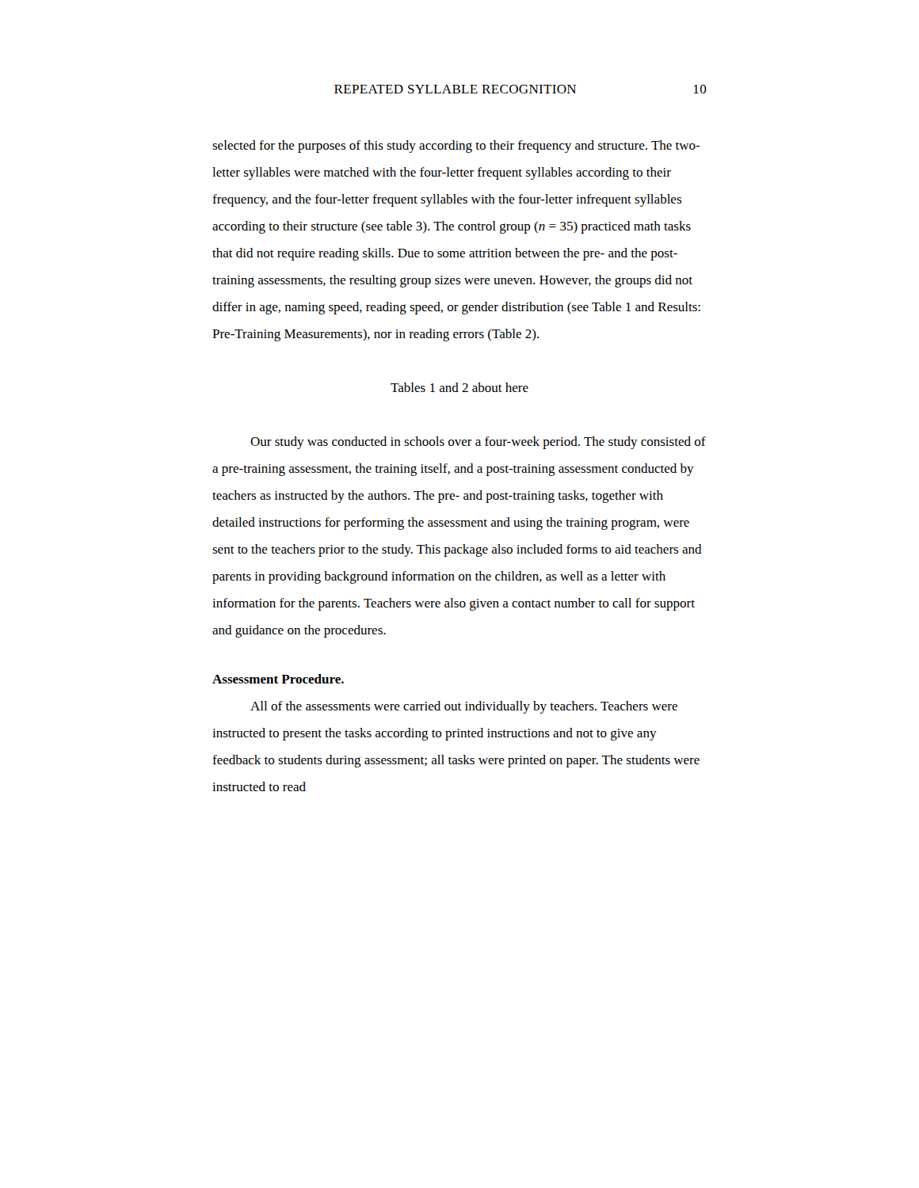Repeated Syllable Recognition 10
selected for the purposes of this study according to their frequency and structure. The two-letter syllables were matched with the four-letter frequent syllables according to their frequency, and the four-letter frequent syllables with the four-letter infrequent syllables according to their structure (see table 3). The control group (n = 35) practiced math tasks that did not require reading skills. Due to some attrition between the pre- and the post-training assessments, the resulting group sizes were uneven. However, the groups did not differ in age, naming speed, reading speed, or gender distribution (see Table 1 and Results: Pre-Training Measurements), nor in reading errors (Table 2).
Tables 1 and 2 about here
Our study was conducted in schools over a four-week period. The study consisted of a pre-training assessment, the training itself, and a post-training assessment conducted by teachers as instructed by the authors. The pre- and post-training tasks, together with detailed instructions for performing the assessment and using the training program, were sent to the teachers prior to the study. This package also included forms to aid teachers and parents in providing background information on the children, as well as a letter with information for the parents. Teachers were also given a contact number to call for support and guidance on the procedures.
Assessment Procedure.
All of the assessments were carried out individually by teachers. Teachers were instructed to present the tasks according to printed instructions and not to give any feedback to students during assessment; all tasks were printed on paper. The students were instructed to read